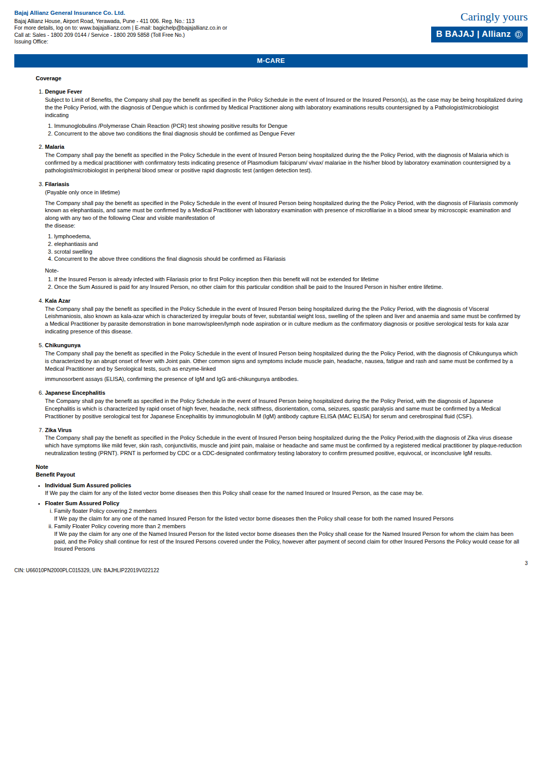Bajaj Allianz General Insurance Co. Ltd.
Bajaj Allianz House, Airport Road, Yerawada, Pune - 411 006. Reg. No.: 113
For more details, log on to: www.bajajallianz.com | E-mail: bagichelp@bajajallianz.co.in or
Call at: Sales - 1800 209 0144 / Service - 1800 209 5858 (Toll Free No.)
Issuing Office:
Caringly yours
B BAJAJ | Allianz ⓘ
M-CARE
Coverage
Dengue Fever
Subject to Limit of Benefits, the Company shall pay the benefit as specified in the Policy Schedule in the event of Insured or the Insured Person(s), as the case may be being hospitalized during the the Policy Period, with the diagnosis of Dengue which is confirmed by Medical Practitioner along with laboratory examinations results countersigned by a Pathologist/microbiologist indicating
Immunoglobulins /Polymerase Chain Reaction (PCR) test showing positive results for Dengue
Concurrent to the above two conditions the final diagnosis should be confirmed as Dengue Fever
Malaria
The Company shall pay the benefit as specified in the Policy Schedule in the event of Insured Person being hospitalized during the the Policy Period, with the diagnosis of Malaria which is confirmed by a medical practitioner with confirmatory tests indicating presence of Plasmodium falciparum/ vivax/ malariae in the his/her blood by laboratory examination countersigned by a pathologist/microbiologist in peripheral blood smear or positive rapid diagnostic test (antigen detection test).
Filariasis
(Payable only once in lifetime)
The Company shall pay the benefit as specified in the Policy Schedule in the event of Insured Person being hospitalized during the the Policy Period, with the diagnosis of Filariasis commonly known as elephantiasis, and same must be confirmed by a Medical Practitioner with laboratory examination with presence of microfilariae in a blood smear by microscopic examination and along with any two of the following Clear and visible manifestation of
the disease:
lymphoedema,
elephantiasis and
scrotal swelling
Concurrent to the above three conditions the final diagnosis should be confirmed as Filariasis
Note-
If the Insured Person is already infected with Filariasis prior to first Policy inception then this benefit will not be extended for lifetime
Once the Sum Assured is paid for any Insured Person, no other claim for this particular condition shall be paid to the Insured Person in his/her entire lifetime.
Kala Azar
The Company shall pay the benefit as specified in the Policy Schedule in the event of Insured Person being hospitalized during the the Policy Period, with the diagnosis of Visceral Leishmaniosis, also known as kala-azar which is characterized by irregular bouts of fever, substantial weight loss, swelling of the spleen and liver and anaemia and same must be confirmed by a Medical Practitioner by parasite demonstration in bone marrow/spleen/lymph node aspiration or in culture medium as the confirmatory diagnosis or positive serological tests for kala azar indicating presence of this disease.
Chikungunya
The Company shall pay the benefit as specified in the Policy Schedule in the event of Insured Person being hospitalized during the the Policy Period, with the diagnosis of Chikungunya which is characterized by an abrupt onset of fever with Joint pain. Other common signs and symptoms include muscle pain, headache, nausea, fatigue and rash and same must be confirmed by a Medical Practitioner and by Serological tests, such as enzyme-linked
immunosorbent assays (ELISA), confirming the presence of IgM and IgG anti-chikungunya antibodies.
Japanese Encephalitis
The Company shall pay the benefit as specified in the Policy Schedule in the event of Insured Person being hospitalized during the the Policy Period, with the diagnosis of Japanese Encephalitis is which is characterized by rapid onset of high fever, headache, neck stiffness, disorientation, coma, seizures, spastic paralysis and same must be confirmed by a Medical Practitioner by positive serological test for Japanese Encephalitis by immunoglobulin M (IgM) antibody capture ELISA (MAC ELISA) for serum and cerebrospinal fluid (CSF).
Zika Virus
The Company shall pay the benefit as specified in the Policy Schedule in the event of Insured Person being hospitalized during the the Policy Period,with the diagnosis of Zika virus disease which have symptoms like mild fever, skin rash, conjunctivitis, muscle and joint pain, malaise or headache and same must be confirmed by a registered medical practitioner by plaque-reduction neutralization testing (PRNT). PRNT is performed by CDC or a CDC-designated confirmatory testing laboratory to confirm presumed positive, equivocal, or inconclusive IgM results.
Note
Benefit Payout
Individual Sum Assured policies
If We pay the claim for any of the listed vector borne diseases then this Policy shall cease for the named Insured or Insured Person, as the case may be.
Floater Sum Assured Policy
Family floater Policy covering 2 members
If We pay the claim for any one of the named Insured Person for the listed vector borne diseases then the Policy shall cease for both the named Insured Persons
Family Floater Policy covering more than 2 members
If We pay the claim for any one of the Named Insured Person for the listed vector borne diseases then the Policy shall cease for the Named Insured Person for whom the claim has been paid, and the Policy shall continue for rest of the Insured Persons covered under the Policy, however after payment of second claim for other Insured Persons the Policy would cease for all Insured Persons
3
CIN: U66010PN2000PLC015329, UIN: BAJHLIP22019V022122